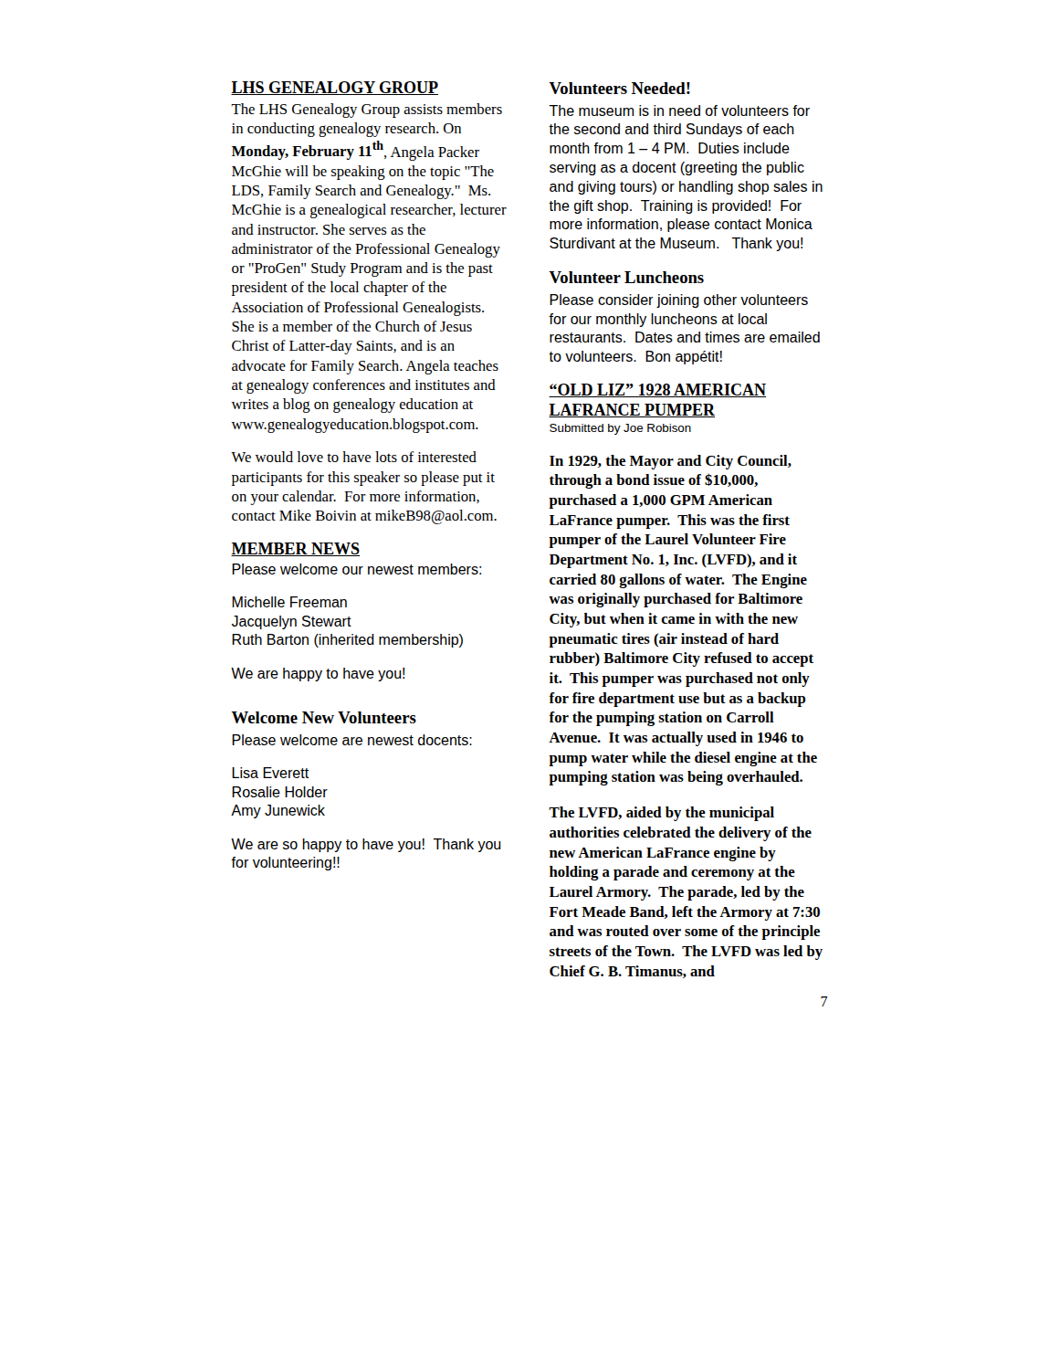LHS GENEALOGY GROUP
The LHS Genealogy Group assists members in conducting genealogy research. On Monday, February 11th, Angela Packer McGhie will be speaking on the topic "The LDS, Family Search and Genealogy." Ms. McGhie is a genealogical researcher, lecturer and instructor. She serves as the administrator of the Professional Genealogy or "ProGen" Study Program and is the past president of the local chapter of the Association of Professional Genealogists. She is a member of the Church of Jesus Christ of Latter-day Saints, and is an advocate for Family Search. Angela teaches at genealogy conferences and institutes and writes a blog on genealogy education at www.genealogyeducation.blogspot.com.
We would love to have lots of interested participants for this speaker so please put it on your calendar. For more information, contact Mike Boivin at mikeB98@aol.com.
MEMBER NEWS
Please welcome our newest members:
Michelle Freeman
Jacquelyn Stewart
Ruth Barton (inherited membership)
We are happy to have you!
Welcome New Volunteers
Please welcome are newest docents:
Lisa Everett
Rosalie Holder
Amy Junewick
We are so happy to have you! Thank you for volunteering!!
Volunteers Needed!
The museum is in need of volunteers for the second and third Sundays of each month from 1 – 4 PM. Duties include serving as a docent (greeting the public and giving tours) or handling shop sales in the gift shop. Training is provided! For more information, please contact Monica Sturdivant at the Museum. Thank you!
Volunteer Luncheons
Please consider joining other volunteers for our monthly luncheons at local restaurants. Dates and times are emailed to volunteers. Bon appétit!
“OLD LIZ” 1928 AMERICAN
LAFRANCE PUMPER
Submitted by Joe Robison
In 1929, the Mayor and City Council, through a bond issue of $10,000, purchased a 1,000 GPM American LaFrance pumper. This was the first pumper of the Laurel Volunteer Fire Department No. 1, Inc. (LVFD), and it carried 80 gallons of water. The Engine was originally purchased for Baltimore City, but when it came in with the new pneumatic tires (air instead of hard rubber) Baltimore City refused to accept it. This pumper was purchased not only for fire department use but as a backup for the pumping station on Carroll Avenue. It was actually used in 1946 to pump water while the diesel engine at the pumping station was being overhauled.
The LVFD, aided by the municipal authorities celebrated the delivery of the new American LaFrance engine by holding a parade and ceremony at the Laurel Armory. The parade, led by the Fort Meade Band, left the Armory at 7:30 and was routed over some of the principle streets of the Town. The LVFD was led by Chief G. B. Timanus, and
7